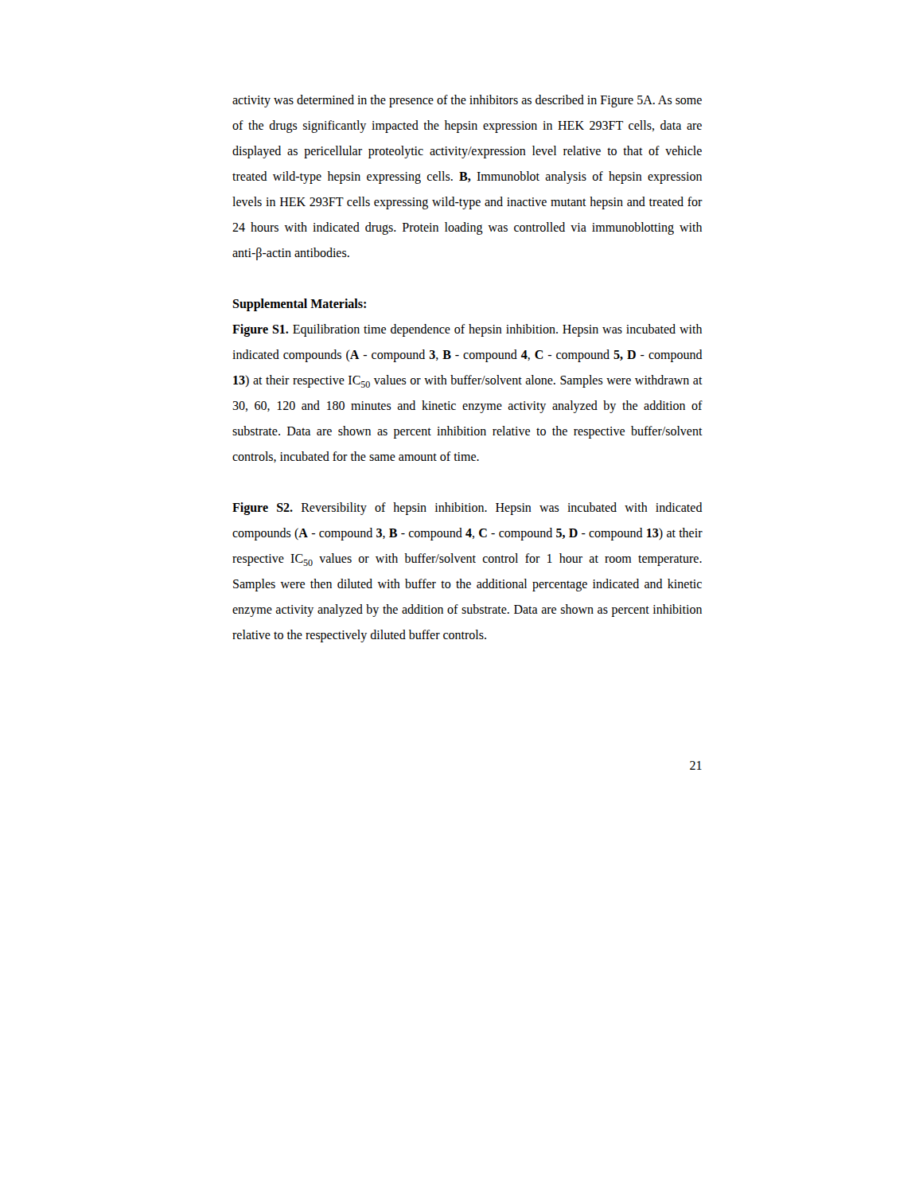activity was determined in the presence of the inhibitors as described in Figure 5A. As some of the drugs significantly impacted the hepsin expression in HEK 293FT cells, data are displayed as pericellular proteolytic activity/expression level relative to that of vehicle treated wild-type hepsin expressing cells. B, Immunoblot analysis of hepsin expression levels in HEK 293FT cells expressing wild-type and inactive mutant hepsin and treated for 24 hours with indicated drugs. Protein loading was controlled via immunoblotting with anti-β-actin antibodies.
Supplemental Materials:
Figure S1. Equilibration time dependence of hepsin inhibition. Hepsin was incubated with indicated compounds (A - compound 3, B - compound 4, C - compound 5, D - compound 13) at their respective IC50 values or with buffer/solvent alone. Samples were withdrawn at 30, 60, 120 and 180 minutes and kinetic enzyme activity analyzed by the addition of substrate. Data are shown as percent inhibition relative to the respective buffer/solvent controls, incubated for the same amount of time.
Figure S2. Reversibility of hepsin inhibition. Hepsin was incubated with indicated compounds (A - compound 3, B - compound 4, C - compound 5, D - compound 13) at their respective IC50 values or with buffer/solvent control for 1 hour at room temperature. Samples were then diluted with buffer to the additional percentage indicated and kinetic enzyme activity analyzed by the addition of substrate. Data are shown as percent inhibition relative to the respectively diluted buffer controls.
21